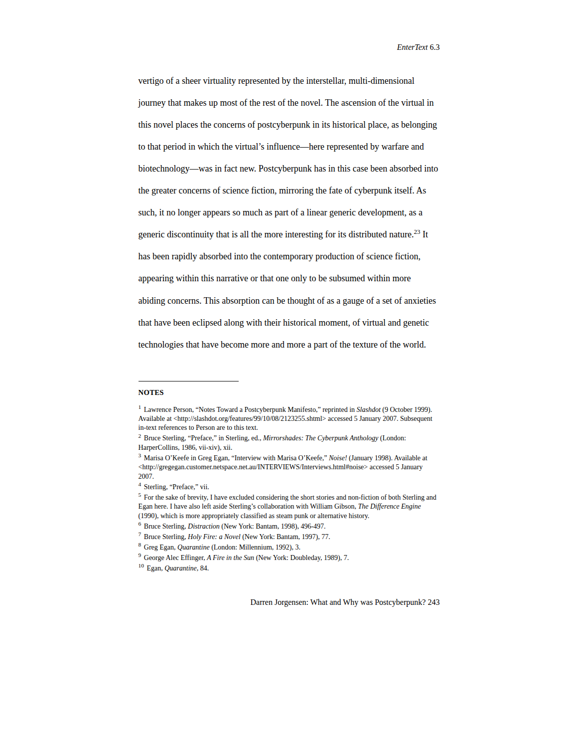EnterText 6.3
vertigo of a sheer virtuality represented by the interstellar, multi-dimensional journey that makes up most of the rest of the novel. The ascension of the virtual in this novel places the concerns of postcyberpunk in its historical place, as belonging to that period in which the virtual’s influence—here represented by warfare and biotechnology—was in fact new. Postcyberpunk has in this case been absorbed into the greater concerns of science fiction, mirroring the fate of cyberpunk itself. As such, it no longer appears so much as part of a linear generic development, as a generic discontinuity that is all the more interesting for its distributed nature.23 It has been rapidly absorbed into the contemporary production of science fiction, appearing within this narrative or that one only to be subsumed within more abiding concerns. This absorption can be thought of as a gauge of a set of anxieties that have been eclipsed along with their historical moment, of virtual and genetic technologies that have become more and more a part of the texture of the world.
NOTES
1 Lawrence Person, “Notes Toward a Postcyberpunk Manifesto,” reprinted in Slashdot (9 October 1999). Available at <http://slashdot.org/features/99/10/08/2123255.shtml> accessed 5 January 2007. Subsequent in-text references to Person are to this text.
2 Bruce Sterling, “Preface,” in Sterling, ed., Mirrorshades: The Cyberpunk Anthology (London: HarperCollins, 1986, vii-xiv), xii.
3 Marisa O’Keefe in Greg Egan, “Interview with Marisa O’Keefe,” Noise! (January 1998). Available at <http://gregegan.customer.netspace.net.au/INTERVIEWS/Interviews.html#noise> accessed 5 January 2007.
4 Sterling, “Preface,” vii.
5 For the sake of brevity, I have excluded considering the short stories and non-fiction of both Sterling and Egan here. I have also left aside Sterling’s collaboration with William Gibson, The Difference Engine (1990), which is more appropriately classified as steam punk or alternative history.
6 Bruce Sterling, Distraction (New York: Bantam, 1998), 496-497.
7 Bruce Sterling, Holy Fire: a Novel (New York: Bantam, 1997), 77.
8 Greg Egan, Quarantine (London: Millennium, 1992), 3.
9 George Alec Effinger, A Fire in the Sun (New York: Doubleday, 1989), 7.
10 Egan, Quarantine, 84.
Darren Jorgensen: What and Why was Postcyberpunk? 243